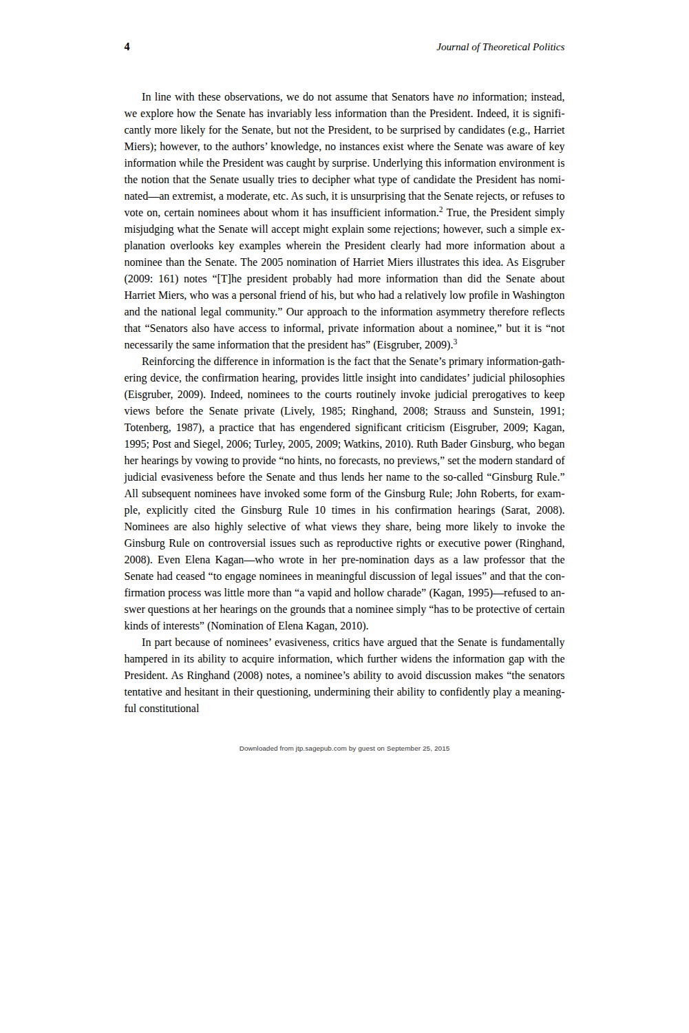4 Journal of Theoretical Politics
In line with these observations, we do not assume that Senators have no information; instead, we explore how the Senate has invariably less information than the President. Indeed, it is significantly more likely for the Senate, but not the President, to be surprised by candidates (e.g., Harriet Miers); however, to the authors’ knowledge, no instances exist where the Senate was aware of key information while the President was caught by surprise. Underlying this information environment is the notion that the Senate usually tries to decipher what type of candidate the President has nominated—an extremist, a moderate, etc. As such, it is unsurprising that the Senate rejects, or refuses to vote on, certain nominees about whom it has insufficient information.2 True, the President simply misjudging what the Senate will accept might explain some rejections; however, such a simple explanation overlooks key examples wherein the President clearly had more information about a nominee than the Senate. The 2005 nomination of Harriet Miers illustrates this idea. As Eisgruber (2009: 161) notes “[T]he president probably had more information than did the Senate about Harriet Miers, who was a personal friend of his, but who had a relatively low profile in Washington and the national legal community.” Our approach to the information asymmetry therefore reflects that “Senators also have access to informal, private information about a nominee,” but it is “not necessarily the same information that the president has” (Eisgruber, 2009).3
Reinforcing the difference in information is the fact that the Senate’s primary information-gathering device, the confirmation hearing, provides little insight into candidates’ judicial philosophies (Eisgruber, 2009). Indeed, nominees to the courts routinely invoke judicial prerogatives to keep views before the Senate private (Lively, 1985; Ringhand, 2008; Strauss and Sunstein, 1991; Totenberg, 1987), a practice that has engendered significant criticism (Eisgruber, 2009; Kagan, 1995; Post and Siegel, 2006; Turley, 2005, 2009; Watkins, 2010). Ruth Bader Ginsburg, who began her hearings by vowing to provide “no hints, no forecasts, no previews,” set the modern standard of judicial evasiveness before the Senate and thus lends her name to the so-called “Ginsburg Rule.” All subsequent nominees have invoked some form of the Ginsburg Rule; John Roberts, for example, explicitly cited the Ginsburg Rule 10 times in his confirmation hearings (Sarat, 2008). Nominees are also highly selective of what views they share, being more likely to invoke the Ginsburg Rule on controversial issues such as reproductive rights or executive power (Ringhand, 2008). Even Elena Kagan—who wrote in her pre-nomination days as a law professor that the Senate had ceased “to engage nominees in meaningful discussion of legal issues” and that the confirmation process was little more than “a vapid and hollow charade” (Kagan, 1995)—refused to answer questions at her hearings on the grounds that a nominee simply “has to be protective of certain kinds of interests” (Nomination of Elena Kagan, 2010).
In part because of nominees’ evasiveness, critics have argued that the Senate is fundamentally hampered in its ability to acquire information, which further widens the information gap with the President. As Ringhand (2008) notes, a nominee’s ability to avoid discussion makes “the senators tentative and hesitant in their questioning, undermining their ability to confidently play a meaningful constitutional
Downloaded from jtp.sagepub.com by guest on September 25, 2015